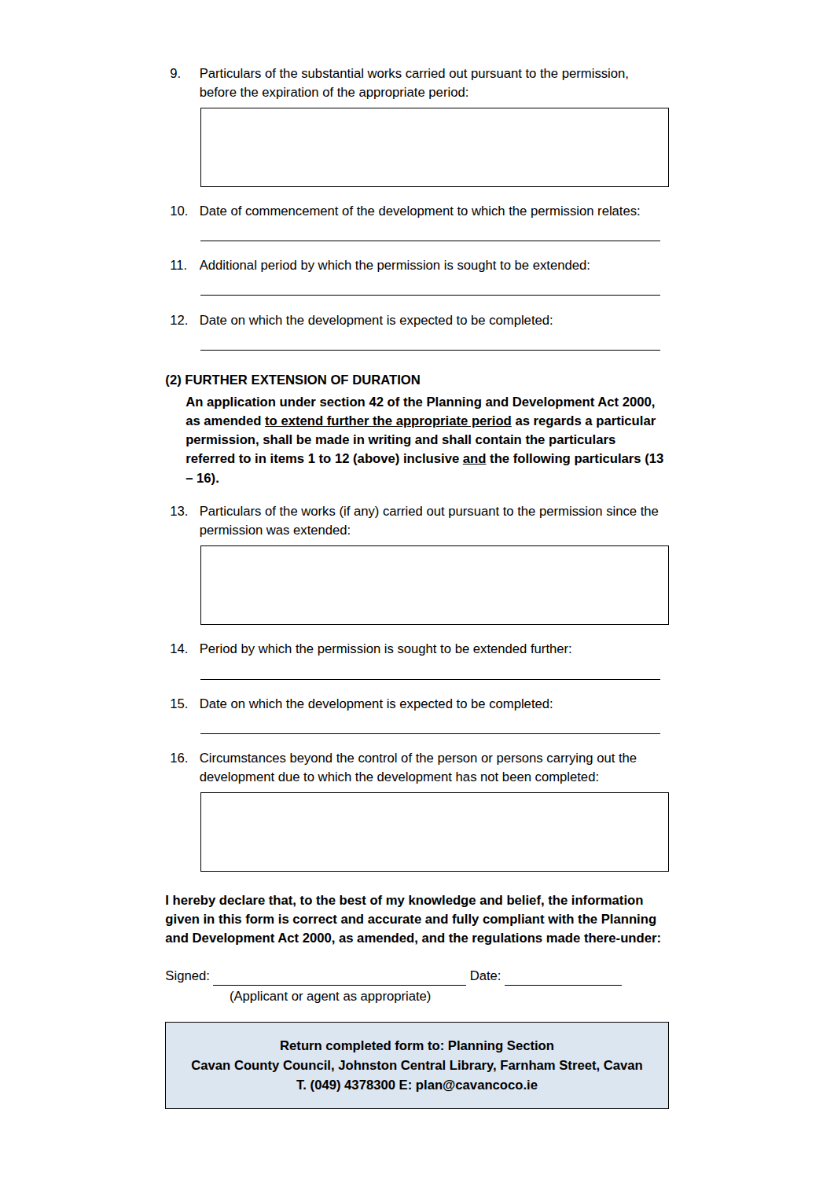9. Particulars of the substantial works carried out pursuant to the permission, before the expiration of the appropriate period:
10. Date of commencement of the development to which the permission relates:
11. Additional period by which the permission is sought to be extended:
12. Date on which the development is expected to be completed:
(2) FURTHER EXTENSION OF DURATION
An application under section 42 of the Planning and Development Act 2000, as amended to extend further the appropriate period as regards a particular permission, shall be made in writing and shall contain the particulars referred to in items 1 to 12 (above) inclusive and the following particulars (13 – 16).
13. Particulars of the works (if any) carried out pursuant to the permission since the permission was extended:
14. Period by which the permission is sought to be extended further:
15. Date on which the development is expected to be completed:
16. Circumstances beyond the control of the person or persons carrying out the development due to which the development has not been completed:
I hereby declare that, to the best of my knowledge and belief, the information given in this form is correct and accurate and fully compliant with the Planning and Development Act 2000, as amended, and the regulations made there-under:
Signed: Date:
(Applicant or agent as appropriate)
Return completed form to: Planning Section
Cavan County Council, Johnston Central Library, Farnham Street, Cavan
T. (049) 4378300 E: plan@cavancoco.ie